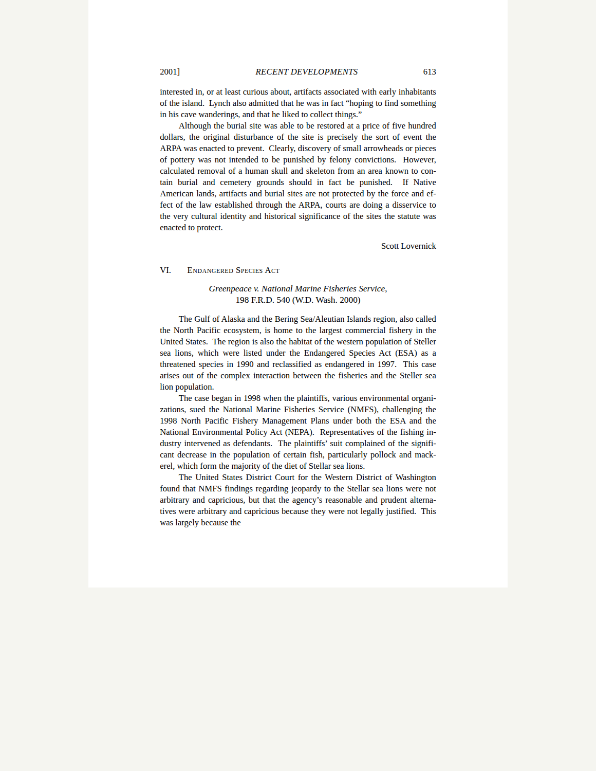2001] RECENT DEVELOPMENTS 613
interested in, or at least curious about, artifacts associated with early inhabitants of the island. Lynch also admitted that he was in fact “hoping to find something in his cave wanderings, and that he liked to collect things.”
Although the burial site was able to be restored at a price of five hundred dollars, the original disturbance of the site is precisely the sort of event the ARPA was enacted to prevent. Clearly, discovery of small arrowheads or pieces of pottery was not intended to be punished by felony convictions. However, calculated removal of a human skull and skeleton from an area known to contain burial and cemetery grounds should in fact be punished. If Native American lands, artifacts and burial sites are not protected by the force and effect of the law established through the ARPA, courts are doing a disservice to the very cultural identity and historical significance of the sites the statute was enacted to protect.
Scott Lovernick
VI. Endangered Species Act
Greenpeace v. National Marine Fisheries Service,
198 F.R.D. 540 (W.D. Wash. 2000)
The Gulf of Alaska and the Bering Sea/Aleutian Islands region, also called the North Pacific ecosystem, is home to the largest commercial fishery in the United States. The region is also the habitat of the western population of Steller sea lions, which were listed under the Endangered Species Act (ESA) as a threatened species in 1990 and reclassified as endangered in 1997. This case arises out of the complex interaction between the fisheries and the Steller sea lion population.
The case began in 1998 when the plaintiffs, various environmental organizations, sued the National Marine Fisheries Service (NMFS), challenging the 1998 North Pacific Fishery Management Plans under both the ESA and the National Environmental Policy Act (NEPA). Representatives of the fishing industry intervened as defendants. The plaintiffs’ suit complained of the significant decrease in the population of certain fish, particularly pollock and mackerel, which form the majority of the diet of Stellar sea lions.
The United States District Court for the Western District of Washington found that NMFS findings regarding jeopardy to the Stellar sea lions were not arbitrary and capricious, but that the agency’s reasonable and prudent alternatives were arbitrary and capricious because they were not legally justified. This was largely because the